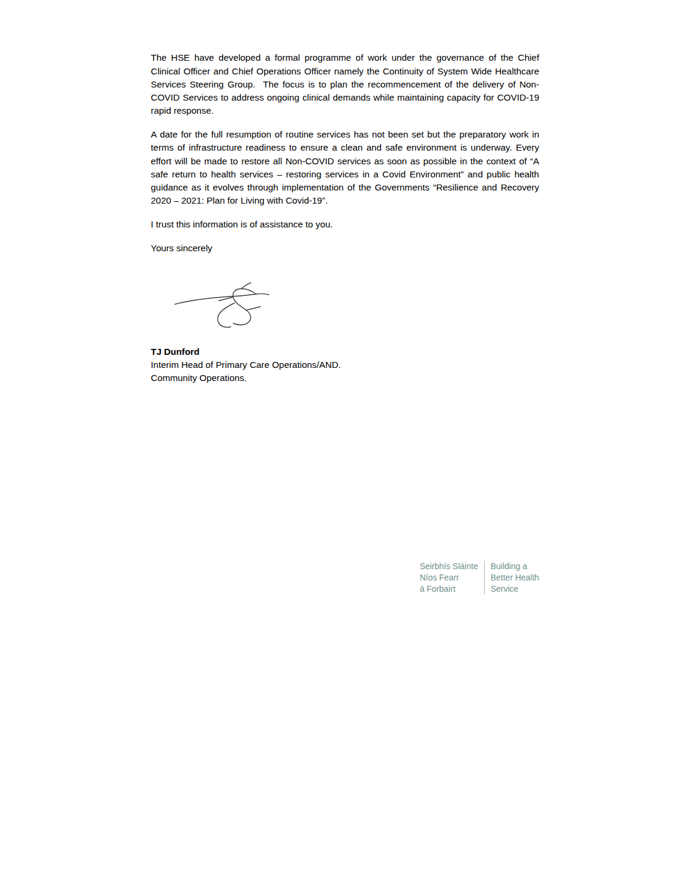The HSE have developed a formal programme of work under the governance of the Chief Clinical Officer and Chief Operations Officer namely the Continuity of System Wide Healthcare Services Steering Group. The focus is to plan the recommencement of the delivery of Non-COVID Services to address ongoing clinical demands while maintaining capacity for COVID-19 rapid response.
A date for the full resumption of routine services has not been set but the preparatory work in terms of infrastructure readiness to ensure a clean and safe environment is underway. Every effort will be made to restore all Non-COVID services as soon as possible in the context of “A safe return to health services – restoring services in a Covid Environment” and public health guidance as it evolves through implementation of the Governments “Resilience and Recovery 2020 – 2021: Plan for Living with Covid-19”.
I trust this information is of assistance to you.
Yours sincerely
TJ Dunford
Interim Head of Primary Care Operations/AND.
Community Operations.
Seirbhís Sláinte
Níos Fearr
á Forbairt
Building a
Better Health
Service